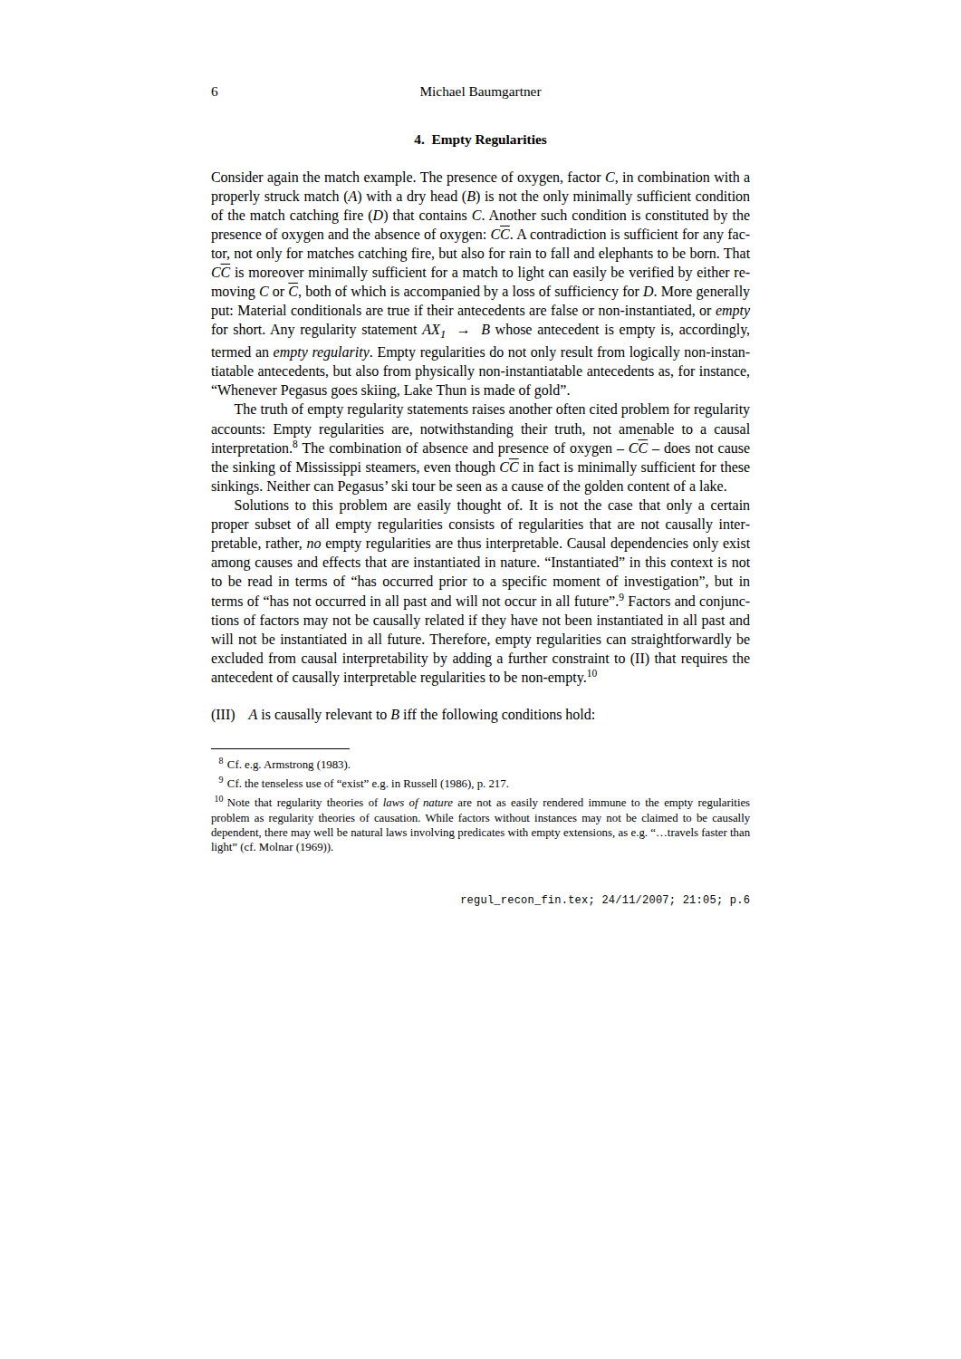6 Michael Baumgartner
4. Empty Regularities
Consider again the match example. The presence of oxygen, factor C, in combination with a properly struck match (A) with a dry head (B) is not the only minimally sufficient condition of the match catching fire (D) that contains C. Another such condition is constituted by the presence of oxygen and the absence of oxygen: CC. A contradiction is sufficient for any factor, not only for matches catching fire, but also for rain to fall and elephants to be born. That CC is moreover minimally sufficient for a match to light can easily be verified by either removing C or C, both of which is accompanied by a loss of sufficiency for D. More generally put: Material conditionals are true if their antecedents are false or non-instantiated, or empty for short. Any regularity statement AX1 → B whose antecedent is empty is, accordingly, termed an empty regularity. Empty regularities do not only result from logically non-instantiatable antecedents, but also from physically non-instantiatable antecedents as, for instance, “Whenever Pegasus goes skiing, Lake Thun is made of gold”.
The truth of empty regularity statements raises another often cited problem for regularity accounts: Empty regularities are, notwithstanding their truth, not amenable to a causal interpretation.8 The combination of absence and presence of oxygen – CC – does not cause the sinking of Mississippi steamers, even though CC in fact is minimally sufficient for these sinkings. Neither can Pegasus’ ski tour be seen as a cause of the golden content of a lake.
Solutions to this problem are easily thought of. It is not the case that only a certain proper subset of all empty regularities consists of regularities that are not causally interpretable, rather, no empty regularities are thus interpretable. Causal dependencies only exist among causes and effects that are instantiated in nature. “Instantiated” in this context is not to be read in terms of “has occurred prior to a specific moment of investigation”, but in terms of “has not occurred in all past and will not occur in all future”.9 Factors and conjunctions of factors may not be causally related if they have not been instantiated in all past and will not be instantiated in all future. Therefore, empty regularities can straightforwardly be excluded from causal interpretability by adding a further constraint to (II) that requires the antecedent of causally interpretable regularities to be non-empty.10
(III) A is causally relevant to B iff the following conditions hold:
8 Cf. e.g. Armstrong (1983). 9 Cf. the tenseless use of “exist” e.g. in Russell (1986), p. 217. 10 Note that regularity theories of laws of nature are not as easily rendered immune to the empty regularities problem as regularity theories of causation. While factors without instances may not be claimed to be causally dependent, there may well be natural laws involving predicates with empty extensions, as e.g. “…travels faster than light” (cf. Molnar (1969)).
regul_recon_fin.tex; 24/11/2007; 21:05; p.6